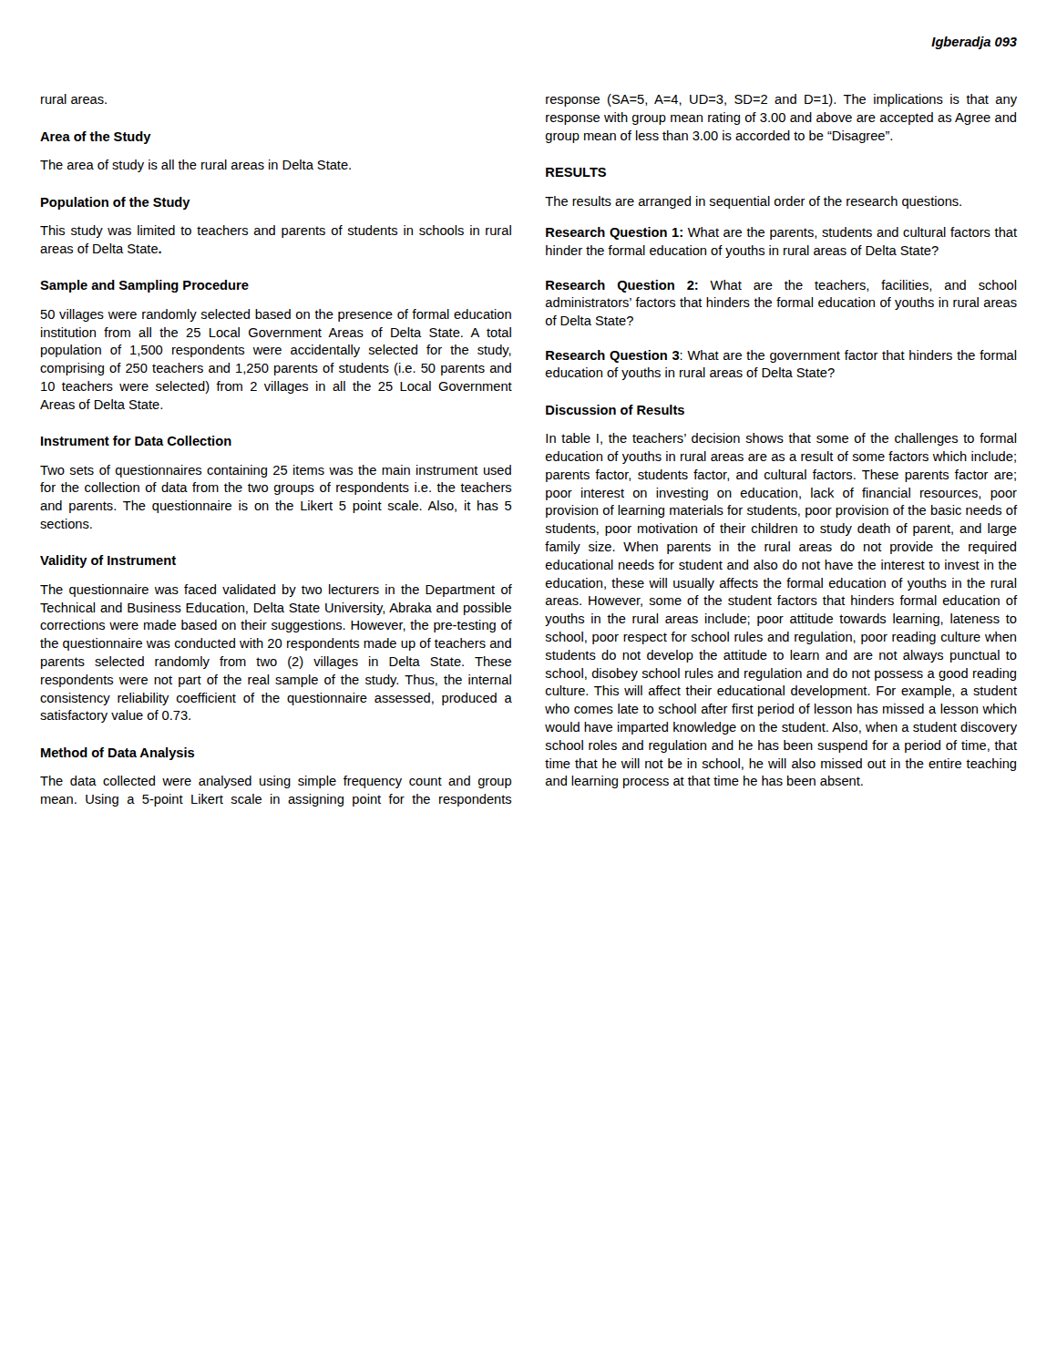Igberadja 093
rural areas.
Area of the Study
The area of study is all the rural areas in Delta State.
Population of the Study
This study was limited to teachers and parents of students in schools in rural areas of Delta State.
Sample and Sampling Procedure
50 villages were randomly selected based on the presence of formal education institution from all the 25 Local Government Areas of Delta State. A total population of 1,500 respondents were accidentally selected for the study, comprising of 250 teachers and 1,250 parents of students (i.e. 50 parents and 10 teachers were selected) from 2 villages in all the 25 Local Government Areas of Delta State.
Instrument for Data Collection
Two sets of questionnaires containing 25 items was the main instrument used for the collection of data from the two groups of respondents i.e. the teachers and parents. The questionnaire is on the Likert 5 point scale. Also, it has 5 sections.
Validity of Instrument
The questionnaire was faced validated by two lecturers in the Department of Technical and Business Education, Delta State University, Abraka and possible corrections were made based on their suggestions. However, the pre-testing of the questionnaire was conducted with 20 respondents made up of teachers and parents selected randomly from two (2) villages in Delta State. These respondents were not part of the real sample of the study. Thus, the internal consistency reliability coefficient of the questionnaire assessed, produced a satisfactory value of 0.73.
Method of Data Analysis
The data collected were analysed using simple frequency count and group mean. Using a 5-point Likert scale in assigning point for the respondents response (SA=5, A=4, UD=3, SD=2 and D=1). The implications is that any response with group mean rating of 3.00 and above are accepted as Agree and group mean of less than 3.00 is accorded to be “Disagree”.
Results
The results are arranged in sequential order of the research questions.
Research Question 1: What are the parents, students and cultural factors that hinder the formal education of youths in rural areas of Delta State?
Research Question 2: What are the teachers, facilities, and school administrators’ factors that hinders the formal education of youths in rural areas of Delta State?
Research Question 3: What are the government factor that hinders the formal education of youths in rural areas of Delta State?
Discussion of Results
In table I, the teachers’ decision shows that some of the challenges to formal education of youths in rural areas are as a result of some factors which include; parents factor, students factor, and cultural factors. These parents factor are; poor interest on investing on education, lack of financial resources, poor provision of learning materials for students, poor provision of the basic needs of students, poor motivation of their children to study death of parent, and large family size. When parents in the rural areas do not provide the required educational needs for student and also do not have the interest to invest in the education, these will usually affects the formal education of youths in the rural areas. However, some of the student factors that hinders formal education of youths in the rural areas include; poor attitude towards learning, lateness to school, poor respect for school rules and regulation, poor reading culture when students do not develop the attitude to learn and are not always punctual to school, disobey school rules and regulation and do not possess a good reading culture. This will affect their educational development. For example, a student who comes late to school after first period of lesson has missed a lesson which would have imparted knowledge on the student. Also, when a student discovery school roles and regulation and he has been suspend for a period of time, that time that he will not be in school, he will also missed out in the entire teaching and learning process at that time he has been absent.